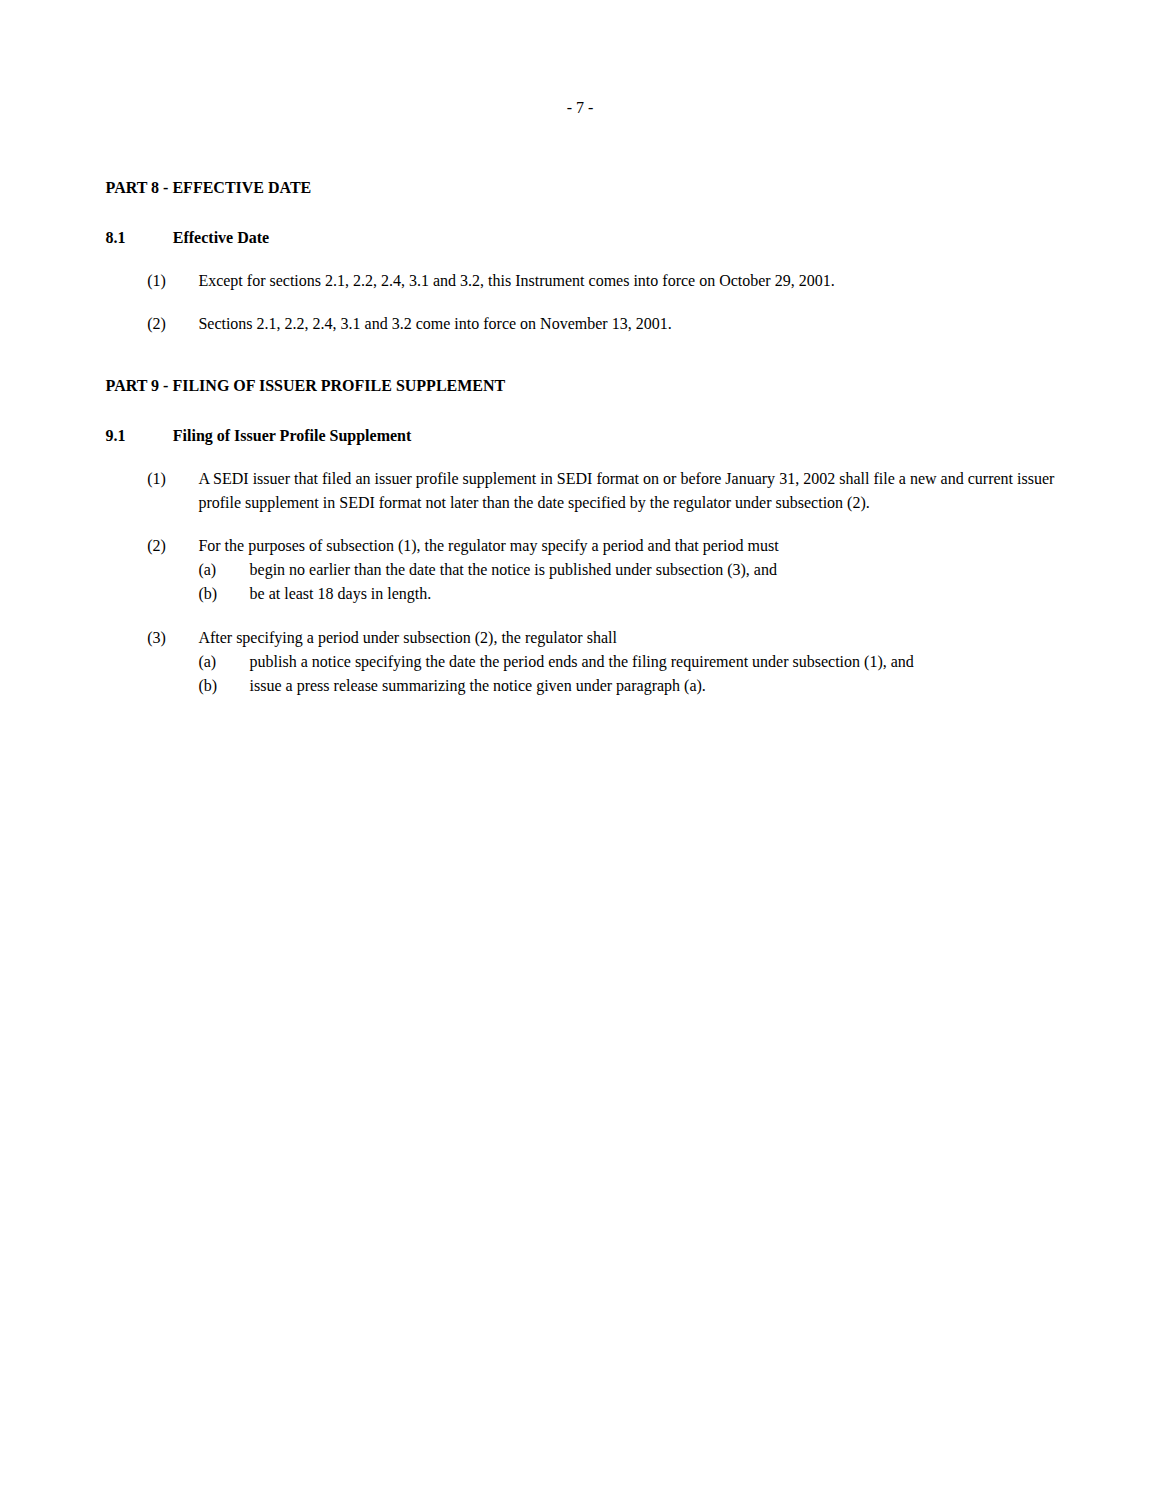- 7 -
PART 8 - EFFECTIVE DATE
8.1 Effective Date
(1) Except for sections 2.1, 2.2, 2.4, 3.1 and 3.2, this Instrument comes into force on October 29, 2001.
(2) Sections 2.1, 2.2, 2.4, 3.1 and 3.2 come into force on November 13, 2001.
PART 9 - FILING OF ISSUER PROFILE SUPPLEMENT
9.1 Filing of Issuer Profile Supplement
(1) A SEDI issuer that filed an issuer profile supplement in SEDI format on or before January 31, 2002 shall file a new and current issuer profile supplement in SEDI format not later than the date specified by the regulator under subsection (2).
(2) For the purposes of subsection (1), the regulator may specify a period and that period must
(a) begin no earlier than the date that the notice is published under subsection (3), and
(b) be at least 18 days in length.
(3) After specifying a period under subsection (2), the regulator shall
(a) publish a notice specifying the date the period ends and the filing requirement under subsection (1), and
(b) issue a press release summarizing the notice given under paragraph (a).